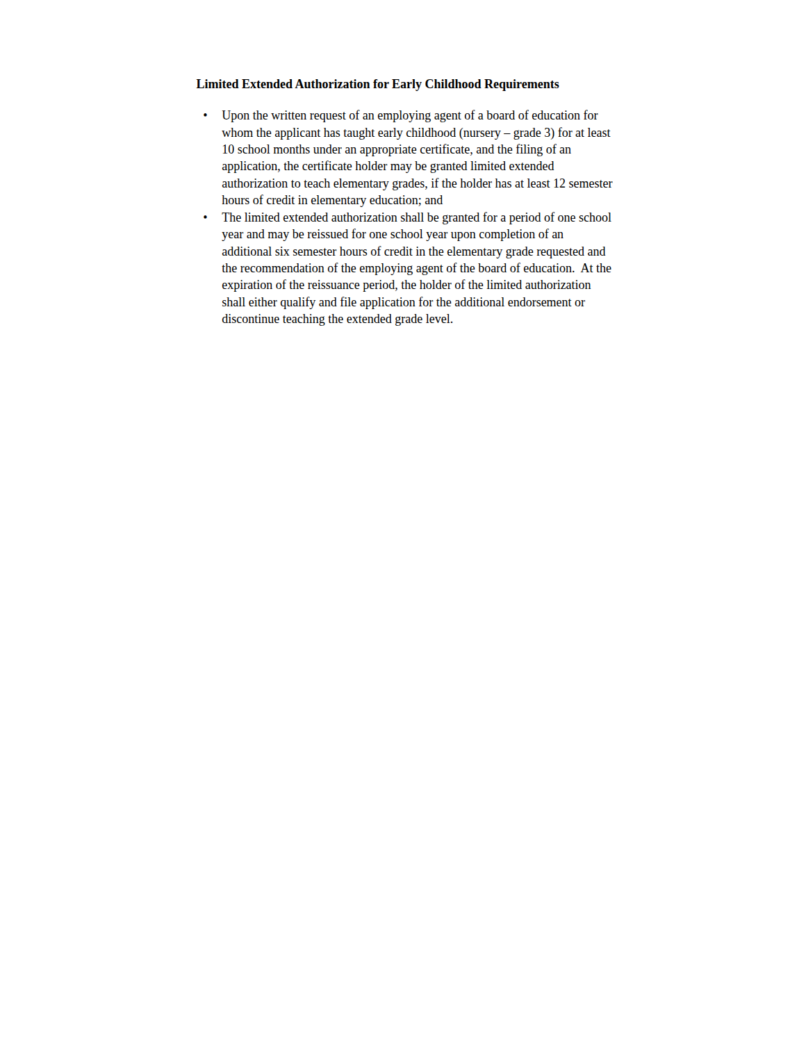Limited Extended Authorization for Early Childhood Requirements
Upon the written request of an employing agent of a board of education for whom the applicant has taught early childhood (nursery – grade 3) for at least 10 school months under an appropriate certificate, and the filing of an application, the certificate holder may be granted limited extended authorization to teach elementary grades, if the holder has at least 12 semester hours of credit in elementary education; and
The limited extended authorization shall be granted for a period of one school year and may be reissued for one school year upon completion of an additional six semester hours of credit in the elementary grade requested and the recommendation of the employing agent of the board of education. At the expiration of the reissuance period, the holder of the limited authorization shall either qualify and file application for the additional endorsement or discontinue teaching the extended grade level.